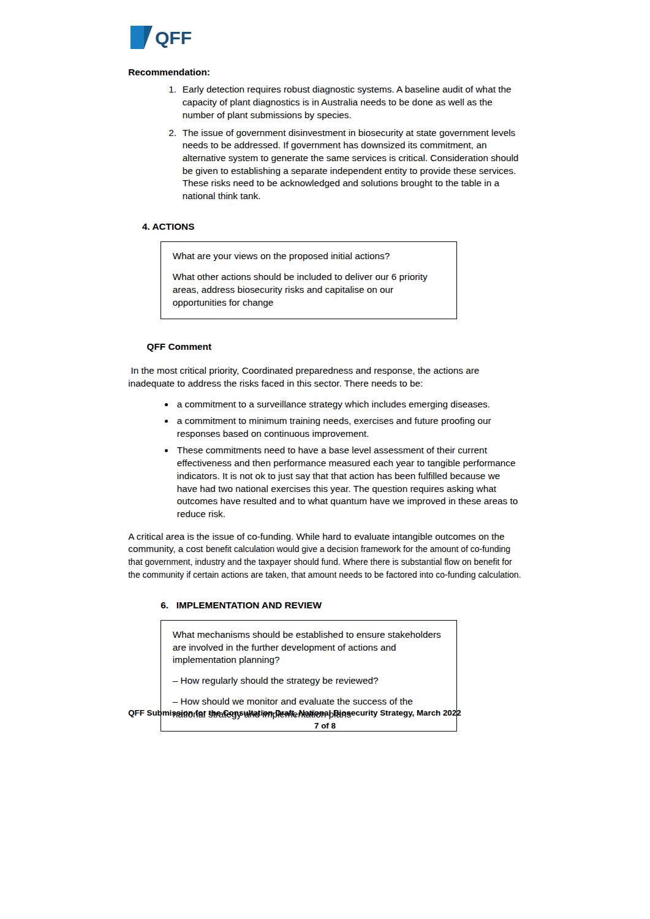QFF
Recommendation:
Early detection requires robust diagnostic systems. A baseline audit of what the capacity of plant diagnostics is in Australia needs to be done as well as the number of plant submissions by species.
The issue of government disinvestment in biosecurity at state government levels needs to be addressed. If government has downsized its commitment, an alternative system to generate the same services is critical. Consideration should be given to establishing a separate independent entity to provide these services. These risks need to be acknowledged and solutions brought to the table in a national think tank.
4. ACTIONS
What are your views on the proposed initial actions?
What other actions should be included to deliver our 6 priority areas, address biosecurity risks and capitalise on our opportunities for change
QFF Comment
In the most critical priority, Coordinated preparedness and response, the actions are inadequate to address the risks faced in this sector. There needs to be:
a commitment to a surveillance strategy which includes emerging diseases.
a commitment to minimum training needs, exercises and future proofing our responses based on continuous improvement.
These commitments need to have a base level assessment of their current effectiveness and then performance measured each year to tangible performance indicators. It is not ok to just say that that action has been fulfilled because we have had two national exercises this year. The question requires asking what outcomes have resulted and to what quantum have we improved in these areas to reduce risk.
A critical area is the issue of co-funding. While hard to evaluate intangible outcomes on the community, a cost benefit calculation would give a decision framework for the amount of co-funding that government, industry and the taxpayer should fund. Where there is substantial flow on benefit for the community if certain actions are taken, that amount needs to be factored into co-funding calculation.
6. IMPLEMENTATION AND REVIEW
What mechanisms should be established to ensure stakeholders are involved in the further development of actions and implementation planning?
– How regularly should the strategy be reviewed?
– How should we monitor and evaluate the success of the national strategy and implementation plans
QFF Submission for the Consultation Draft, National Biosecurity Strategy, March 2022
7 of 8